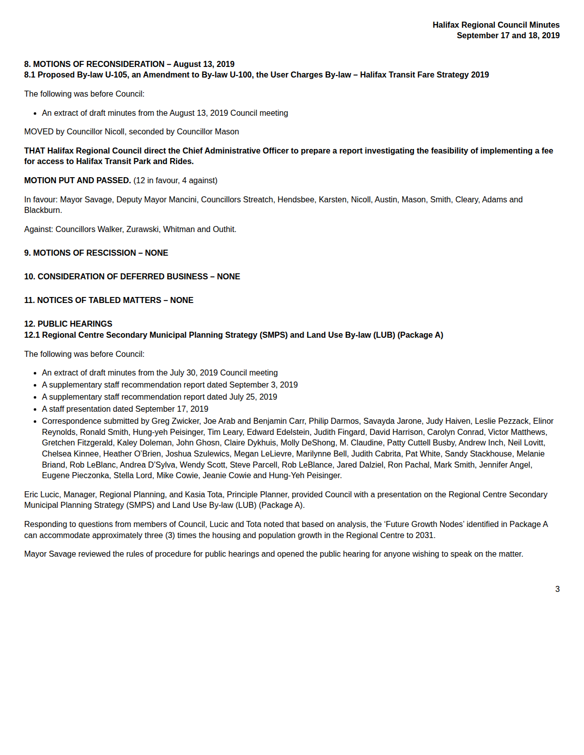Halifax Regional Council Minutes
September 17 and 18, 2019
8. MOTIONS OF RECONSIDERATION – August 13, 2019
8.1 Proposed By-law U-105, an Amendment to By-law U-100, the User Charges By-law – Halifax Transit Fare Strategy 2019
The following was before Council:
An extract of draft minutes from the August 13, 2019 Council meeting
MOVED by Councillor Nicoll, seconded by Councillor Mason
THAT Halifax Regional Council direct the Chief Administrative Officer to prepare a report investigating the feasibility of implementing a fee for access to Halifax Transit Park and Rides.
MOTION PUT AND PASSED. (12 in favour, 4 against)
In favour: Mayor Savage, Deputy Mayor Mancini, Councillors Streatch, Hendsbee, Karsten, Nicoll, Austin, Mason, Smith, Cleary, Adams and Blackburn.
Against: Councillors Walker, Zurawski, Whitman and Outhit.
9. MOTIONS OF RESCISSION – NONE
10. CONSIDERATION OF DEFERRED BUSINESS – NONE
11. NOTICES OF TABLED MATTERS – NONE
12. PUBLIC HEARINGS
12.1 Regional Centre Secondary Municipal Planning Strategy (SMPS) and Land Use By-law (LUB) (Package A)
The following was before Council:
An extract of draft minutes from the July 30, 2019 Council meeting
A supplementary staff recommendation report dated September 3, 2019
A supplementary staff recommendation report dated July 25, 2019
A staff presentation dated September 17, 2019
Correspondence submitted by Greg Zwicker, Joe Arab and Benjamin Carr, Philip Darmos, Savayda Jarone, Judy Haiven, Leslie Pezzack, Elinor Reynolds, Ronald Smith, Hung-yeh Peisinger, Tim Leary, Edward Edelstein, Judith Fingard, David Harrison, Carolyn Conrad, Victor Matthews, Gretchen Fitzgerald, Kaley Doleman, John Ghosn, Claire Dykhuis, Molly DeShong, M. Claudine, Patty Cuttell Busby, Andrew Inch, Neil Lovitt, Chelsea Kinnee, Heather O’Brien, Joshua Szulewics, Megan LeLievre, Marilynne Bell, Judith Cabrita, Pat White, Sandy Stackhouse, Melanie Briand, Rob LeBlanc, Andrea D’Sylva, Wendy Scott, Steve Parcell, Rob LeBlance, Jared Dalziel, Ron Pachal, Mark Smith, Jennifer Angel, Eugene Pieczonka, Stella Lord, Mike Cowie, Jeanie Cowie and Hung-Yeh Peisinger.
Eric Lucic, Manager, Regional Planning, and Kasia Tota, Principle Planner, provided Council with a presentation on the Regional Centre Secondary Municipal Planning Strategy (SMPS) and Land Use By-law (LUB) (Package A).
Responding to questions from members of Council, Lucic and Tota noted that based on analysis, the ‘Future Growth Nodes’ identified in Package A can accommodate approximately three (3) times the housing and population growth in the Regional Centre to 2031.
Mayor Savage reviewed the rules of procedure for public hearings and opened the public hearing for anyone wishing to speak on the matter.
3